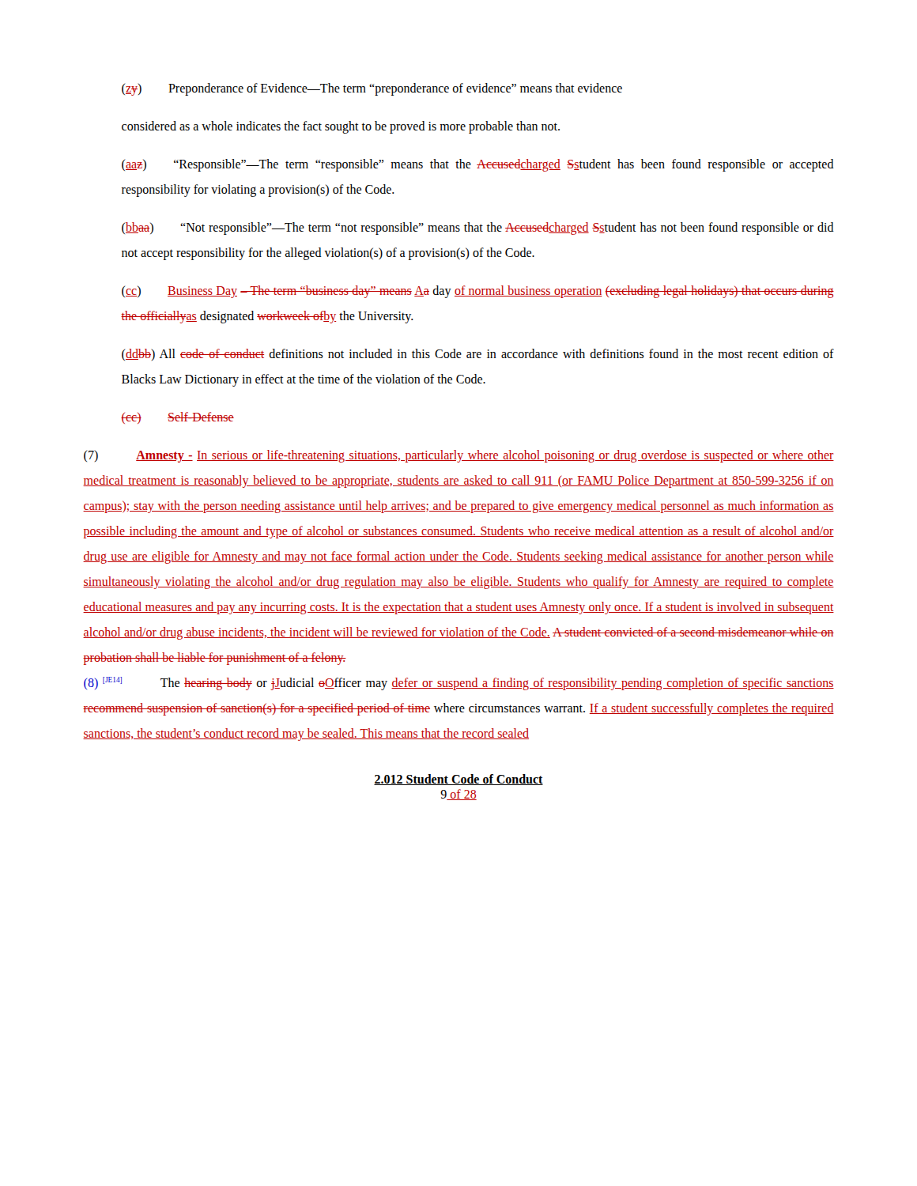(zy) Preponderance of Evidence—The term “preponderance of evidence” means that evidence
considered as a whole indicates the fact sought to be proved is more probable than not.
(aa z) “Responsible”—The term “responsible” means that the Accused charged Sstudent has been found responsible or accepted responsibility for violating a provision(s) of the Code.
(bb aa) “Not responsible”—The term “not responsible” means that the Accused charged Sstudent has not been found responsible or did not accept responsibility for the alleged violation(s) of a provision(s) of the Code.
(cc) Business Day – The term “business day” means Aa day of normal business operation (excluding legal holidays) that occurs during the officially as designated workweek of by the University.
(dd bb) All code of conduct definitions not included in this Code are in accordance with definitions found in the most recent edition of Blacks Law Dictionary in effect at the time of the violation of the Code.
(cc) Self-Defense
(7) Amnesty - In serious or life-threatening situations, particularly where alcohol poisoning or drug overdose is suspected or where other medical treatment is reasonably believed to be appropriate, students are asked to call 911 (or FAMU Police Department at 850-599-3256 if on campus); stay with the person needing assistance until help arrives; and be prepared to give emergency medical personnel as much information as possible including the amount and type of alcohol or substances consumed. Students who receive medical attention as a result of alcohol and/or drug use are eligible for Amnesty and may not face formal action under the Code. Students seeking medical assistance for another person while simultaneously violating the alcohol and/or drug regulation may also be eligible. Students who qualify for Amnesty are required to complete educational measures and pay any incurring costs. It is the expectation that a student uses Amnesty only once. If a student is involved in subsequent alcohol and/or drug abuse incidents, the incident will be reviewed for violation of the Code. A student convicted of a second misdemeanor while on probation shall be liable for punishment of a felony.
(8) [JE14] The hearing body or jJudicial oOfficer may defer or suspend a finding of responsibility pending completion of specific sanctions recommend suspension of sanction(s) for a specified period of time where circumstances warrant. If a student successfully completes the required sanctions, the student’s conduct record may be sealed. This means that the record sealed
2.012 Student Code of Conduct
9 of 28